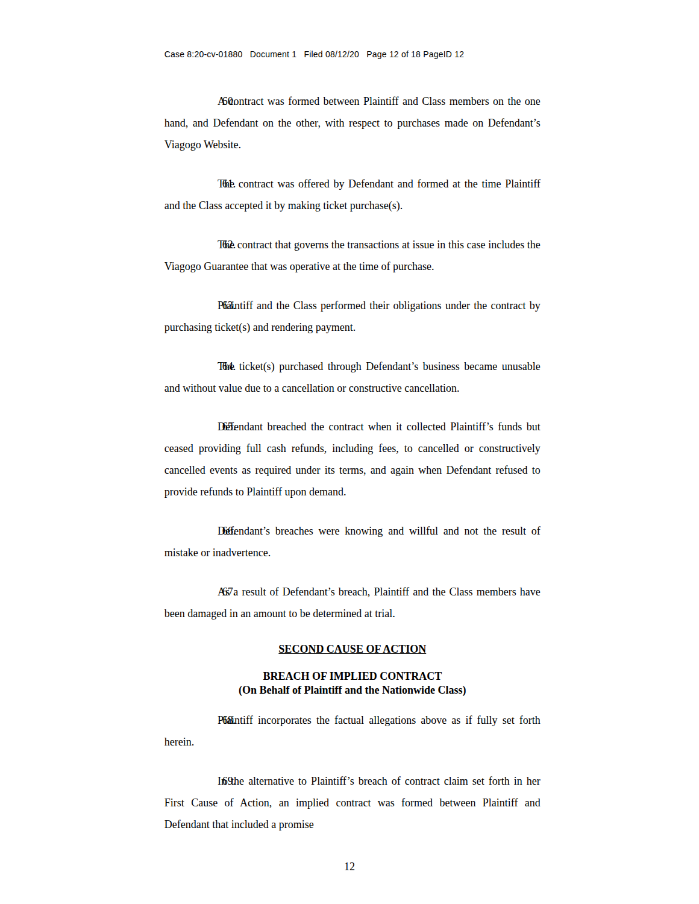Case 8:20-cv-01880 Document 1 Filed 08/12/20 Page 12 of 18 PageID 12
60. A contract was formed between Plaintiff and Class members on the one hand, and Defendant on the other, with respect to purchases made on Defendant’s Viagogo Website.
61. The contract was offered by Defendant and formed at the time Plaintiff and the Class accepted it by making ticket purchase(s).
62. The contract that governs the transactions at issue in this case includes the Viagogo Guarantee that was operative at the time of purchase.
63. Plaintiff and the Class performed their obligations under the contract by purchasing ticket(s) and rendering payment.
64. The ticket(s) purchased through Defendant’s business became unusable and without value due to a cancellation or constructive cancellation.
65. Defendant breached the contract when it collected Plaintiff’s funds but ceased providing full cash refunds, including fees, to cancelled or constructively cancelled events as required under its terms, and again when Defendant refused to provide refunds to Plaintiff upon demand.
66. Defendant’s breaches were knowing and willful and not the result of mistake or inadvertence.
67. As a result of Defendant’s breach, Plaintiff and the Class members have been damaged in an amount to be determined at trial.
SECOND CAUSE OF ACTION
BREACH OF IMPLIED CONTRACT
(On Behalf of Plaintiff and the Nationwide Class)
68. Plaintiff incorporates the factual allegations above as if fully set forth herein.
69. In the alternative to Plaintiff’s breach of contract claim set forth in her First Cause of Action, an implied contract was formed between Plaintiff and Defendant that included a promise
12